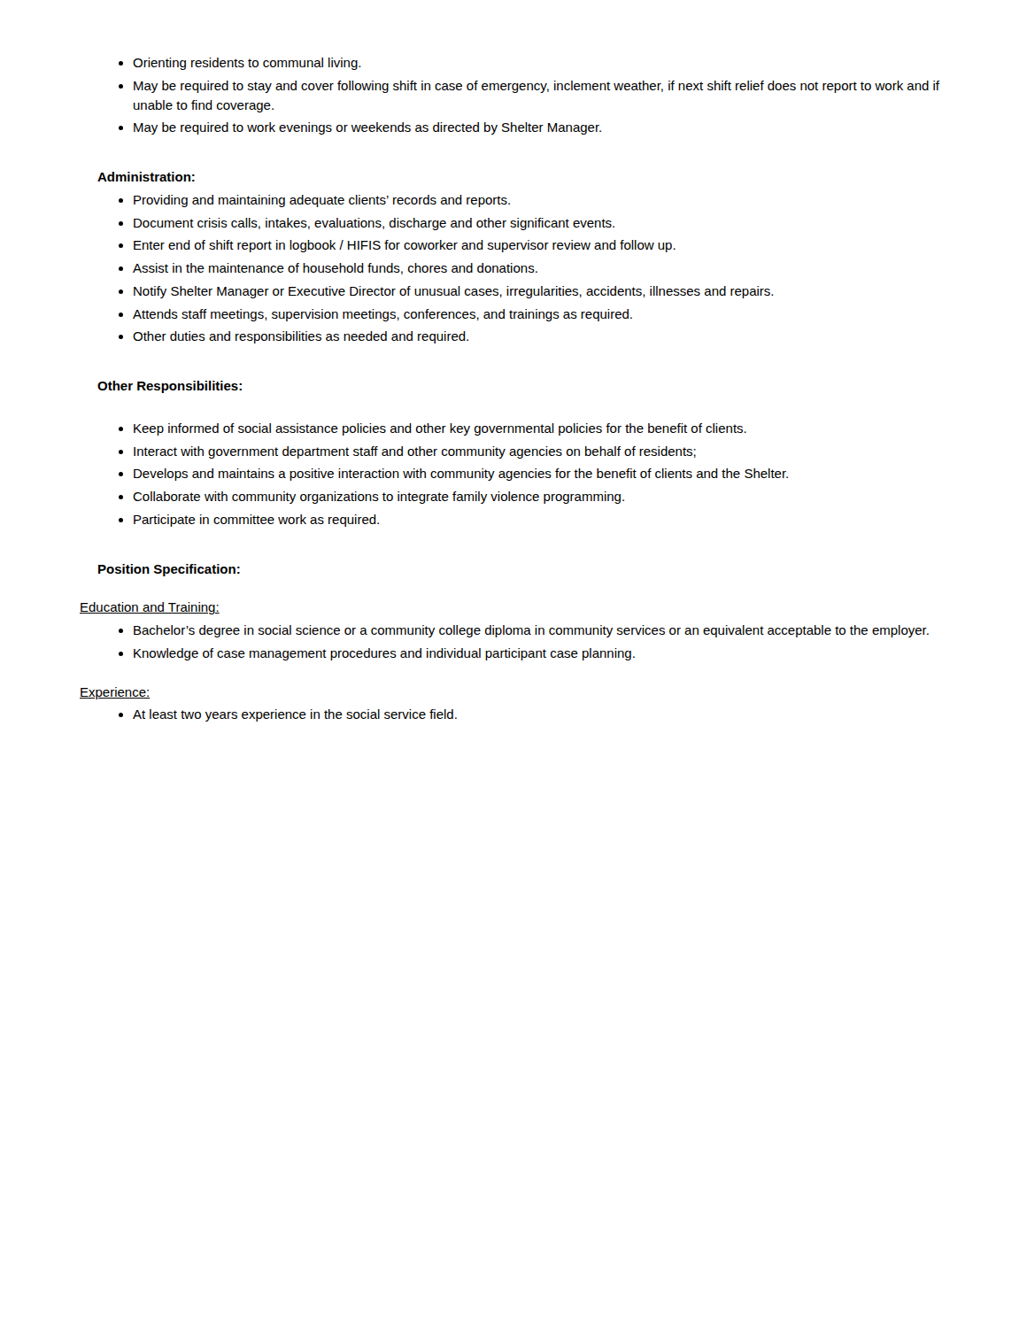Orienting residents to communal living.
May be required to stay and cover following shift in case of emergency, inclement weather, if next shift relief does not report to work and if unable to find coverage.
May be required to work evenings or weekends as directed by Shelter Manager.
Administration:
Providing and maintaining adequate clients’ records and reports.
Document crisis calls, intakes, evaluations, discharge and other significant events.
Enter end of shift report in logbook / HIFIS for coworker and supervisor review and follow up.
Assist in the maintenance of household funds, chores and donations.
Notify Shelter Manager or Executive Director of unusual cases, irregularities, accidents, illnesses and repairs.
Attends staff meetings, supervision meetings, conferences, and trainings as required.
Other duties and responsibilities as needed and required.
Other Responsibilities:
Keep informed of social assistance policies and other key governmental policies for the benefit of clients.
Interact with government department staff and other community agencies on behalf of residents;
Develops and maintains a positive interaction with community agencies for the benefit of clients and the Shelter.
Collaborate with community organizations to integrate family violence programming.
Participate in committee work as required.
Position Specification:
Education and Training:
Bachelor’s degree in social science or a community college diploma in community services or an equivalent acceptable to the employer.
Knowledge of case management procedures and individual participant case planning.
Experience:
At least two years experience in the social service field.